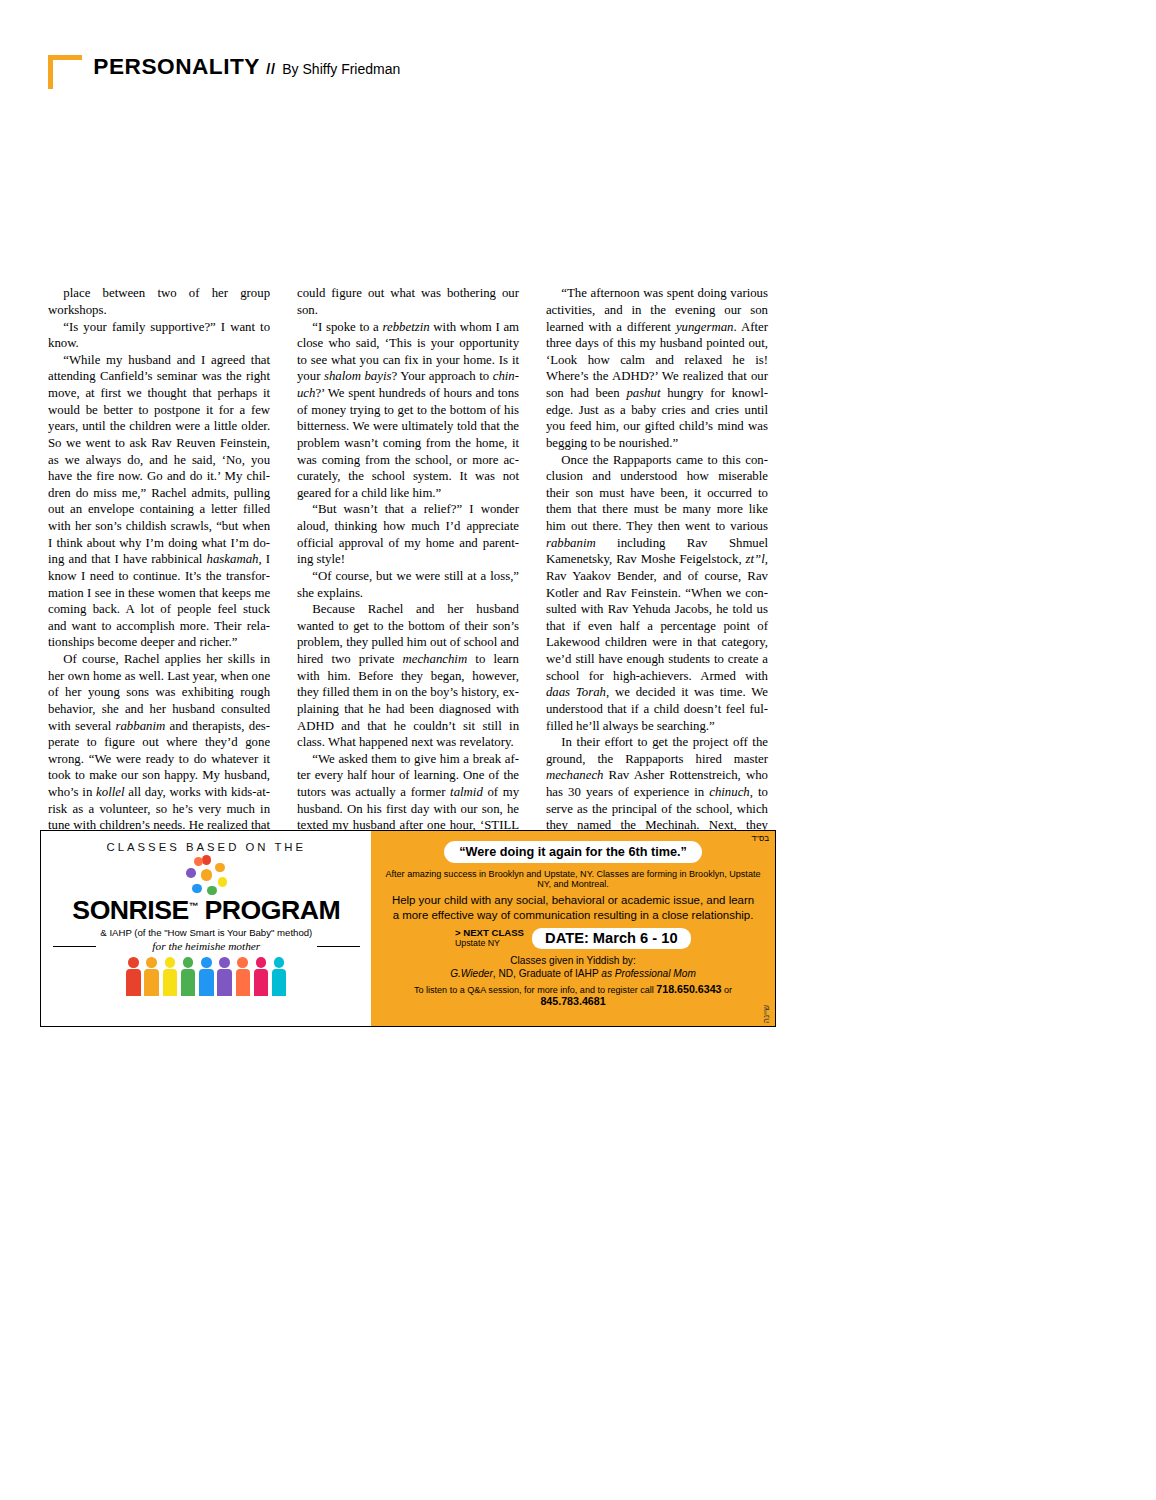PERSONALITY // By Shiffy Friedman
place between two of her group workshops.
“Is your family supportive?” I want to know.
“While my husband and I agreed that attending Canfield’s seminar was the right move, at first we thought that perhaps it would be better to postpone it for a few years, until the children were a little older. So we went to ask Rav Reuven Feinstein, as we always do, and he said, ‘No, you have the fire now. Go and do it.’ My children do miss me,” Rachel admits, pulling out an envelope containing a letter filled with her son’s childish scrawls, “but when I think about why I’m doing what I’m doing and that I have rabbinical haskamah, I know I need to continue. It’s the transformation I see in these women that keeps me coming back. A lot of people feel stuck and want to accomplish more. Their relationships become deeper and richer.”
Of course, Rachel applies her skills in her own home as well. Last year, when one of her young sons was exhibiting rough behavior, she and her husband consulted with several rabbanim and therapists, desperate to figure out where they’d gone wrong. “We were ready to do whatever it took to make our son happy. My husband, who’s in kollel all day, works with kids-at-risk as a volunteer, so he’s very much in tune with children’s needs. He realized that our son’s extreme responses were not in proportion to the triggers. For example, even a simple request had the potential to cause an intense flare-up. Neither of us could figure out what was bothering our son.
“I spoke to a rebbetzin with whom I am close who said, ‘This is your opportunity to see what you can fix in your home. Is it your shalom bayis? Your approach to chinuch?’ We spent hundreds of hours and tons of money trying to get to the bottom of his bitterness. We were ultimately told that the problem wasn’t coming from the home, it was coming from the school, or more accurately, the school system. It was not geared for a child like him.”
“But wasn’t that a relief?” I wonder aloud, thinking how much I’d appreciate official approval of my home and parenting style!
“Of course, but we were still at a loss,” she explains.
Because Rachel and her husband wanted to get to the bottom of their son’s problem, they pulled him out of school and hired two private mechanchim to learn with him. Before they began, however, they filled them in on the boy’s history, explaining that he had been diagnosed with ADHD and that he couldn’t sit still in class. What happened next was revelatory.
“We asked them to give him a break after every half hour of learning. One of the tutors was actually a former talmid of my husband. On his first day with our son, he texted my husband after one hour, ‘STILL LEARNING,’ then again after two hours, ‘STILL LEARNING.’ They ended up sitting together the entire morning.
“The afternoon was spent doing various activities, and in the evening our son learned with a different yungerman. After three days of this my husband pointed out, ‘Look how calm and relaxed he is! Where’s the ADHD?’ We realized that our son had been pashut hungry for knowledge. Just as a baby cries and cries until you feed him, our gifted child’s mind was begging to be nourished.”
Once the Rappaports came to this conclusion and understood how miserable their son must have been, it occurred to them that there must be many more like him out there. They then went to various rabbanim including Rav Shmuel Kamenetsky, Rav Moshe Feigelstock, zt”l, Rav Yaakov Bender, and of course, Rav Kotler and Rav Feinstein. “When we consulted with Rav Yehuda Jacobs, he told us that if even half a percentage point of Lakewood children were in that category, we’d still have enough students to create a school for high-achievers. Armed with daas Torah, we decided it was time. We understood that if a child doesn’t feel fulfilled he’ll always be searching.”
In their effort to get the project off the ground, the Rappaports hired master mechanech Rav Asher Rottenstreich, who has 30 years of experience in chinuch, to serve as the principal of the school, which they named the Mechinah. Next, they handpicked the rebbeim for their program, one of whom was a principal for many years. They also created a top-notch
CLASSES BASED ON THE
SONRISE™ PROGRAM
& IAHP (of the "How Smart is Your Baby" method)
for the heimishe mother
בס"ד
“Were doing it again for the 6th time.”
After amazing success in Brooklyn and Upstate, NY. Classes are forming in Brooklyn, Upstate NY, and Montreal.
Help your child with any social, behavioral or academic issue, and learn
a more effective way of communication resulting in a close relationship.
> NEXT CLASS
Upstate NY
DATE: March 6 - 10
Classes given in Yiddish by:
G.Wieder, ND, Graduate of IAHP as Professional Mom
To listen to a Q&A session, for more info, and to register call 718.650.6343 or 845.783.4681
שיינה